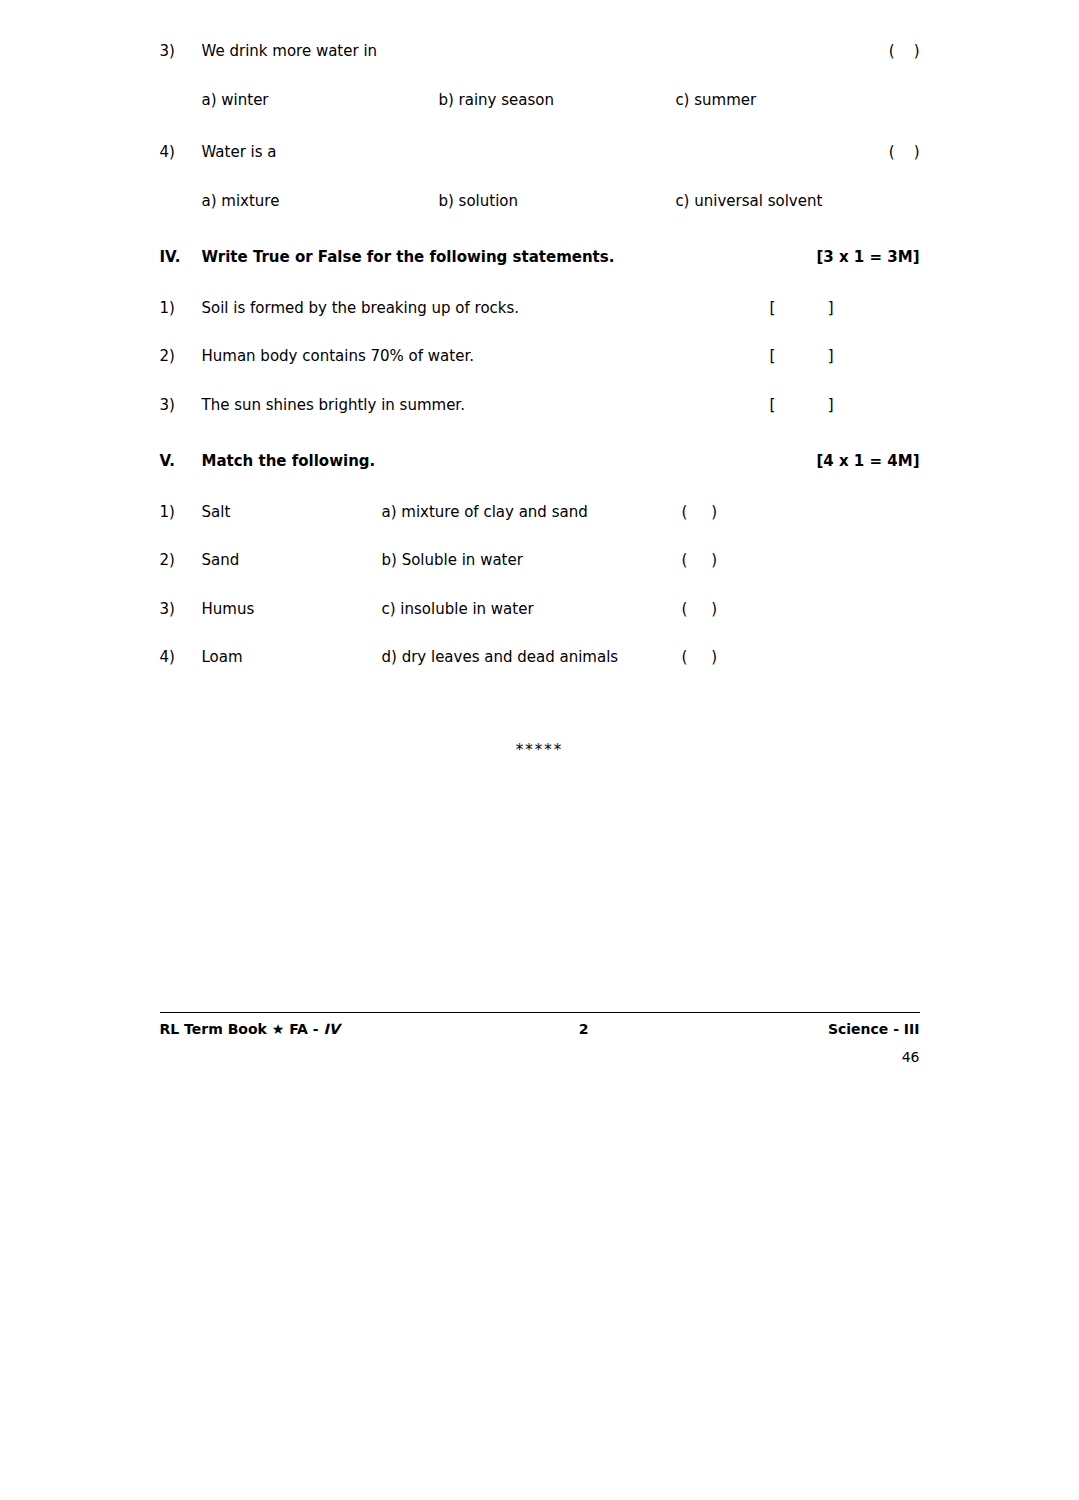3)
We drink more water in
( )
a) winter
b) rainy season
c) summer
4)
Water is a
( )
a) mixture
b) solution
c) universal solvent
IV.
Write True or False for the following statements.
[3 x 1 = 3M]
1)
Soil is formed by the breaking up of rocks.
[ ]
2)
Human body contains 70% of water.
[ ]
3)
The sun shines brightly in summer.
[ ]
V.
Match the following.
[4 x 1 = 4M]
1)
Salt
a) mixture of clay and sand
( )
2)
Sand
b) Soluble in water
( )
3)
Humus
c) insoluble in water
( )
4)
Loam
d) dry leaves and dead animals
( )
*****
RL Term Book ★ FA - IV
2
Science - III
46